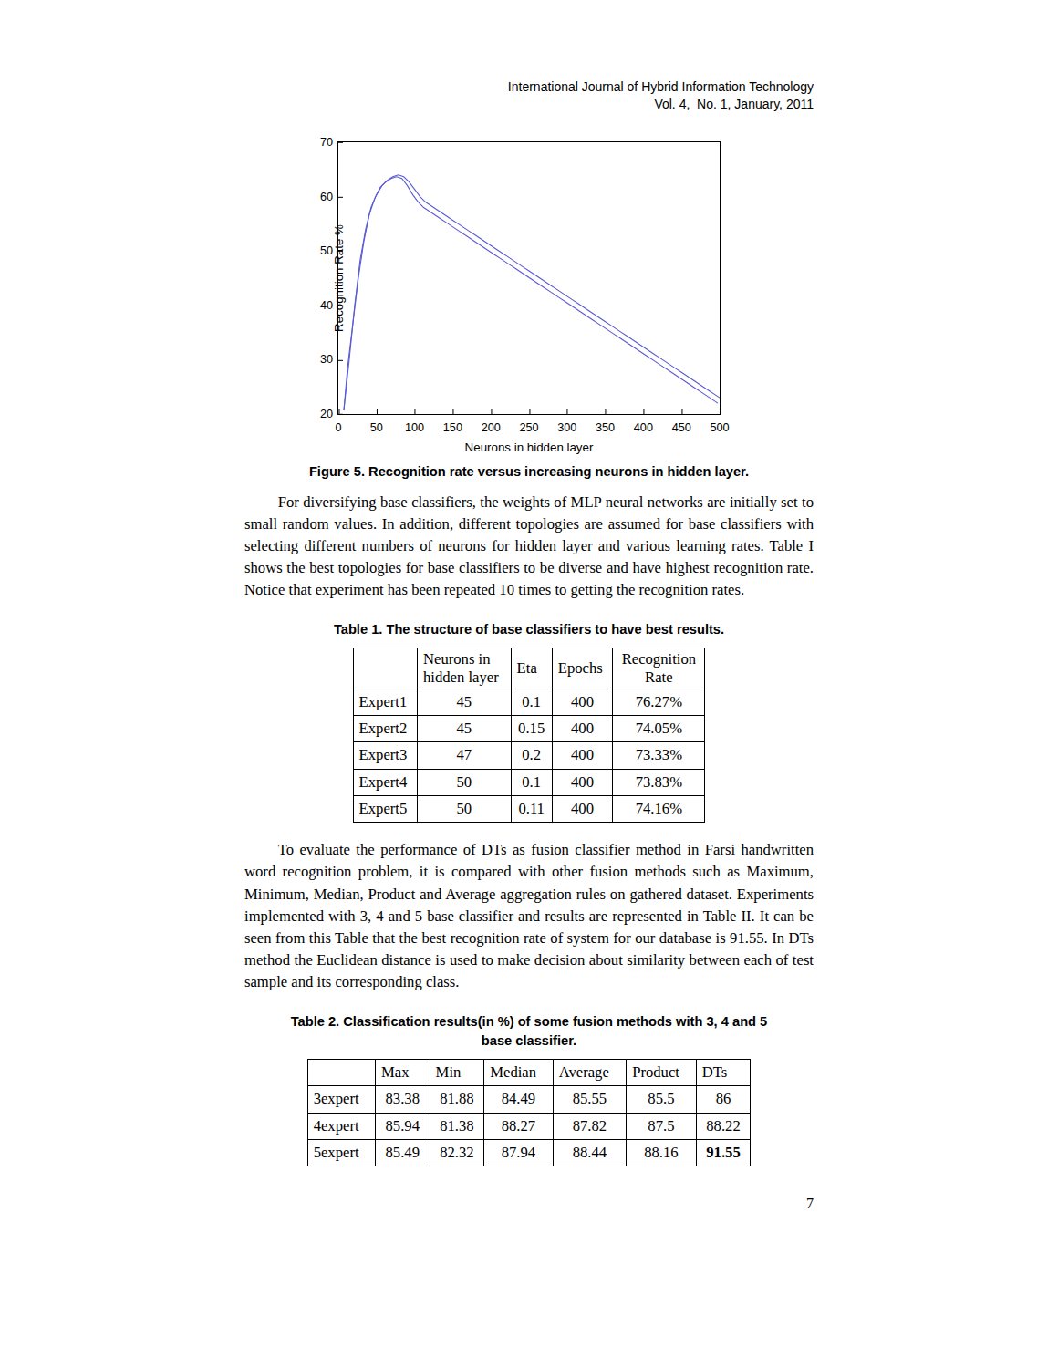International Journal of Hybrid Information Technology Vol. 4, No. 1, January, 2011
Recognition Rate % 70 60 50 40 30 20 10 0 50 100 150 200 250 300 350 400 450 500
Neurons in hidden layer
Figure 5. Recognition rate versus increasing neurons in hidden layer.
For diversifying base classifiers, the weights of MLP neural networks are initially set to small random values. In addition, different topologies are assumed for base classifiers with selecting different numbers of neurons for hidden layer and various learning rates. Table I shows the best topologies for base classifiers to be diverse and have highest recognition rate. Notice that experiment has been repeated 10 times to getting the recognition rates.
Table 1. The structure of base classifiers to have best results.
| | Neurons in hidden layer | Eta | Epochs | Recognition Rate |
| --- | --- | --- | --- | --- |
| Expert1 | 45 | 0.1 | 400 | 76.27% |
| Expert2 | 45 | 0.15 | 400 | 74.05% |
| Expert3 | 47 | 0.2 | 400 | 73.33% |
| Expert4 | 50 | 0.1 | 400 | 73.83% |
| Expert5 | 50 | 0.11 | 400 | 74.16% |
To evaluate the performance of DTs as fusion classifier method in Farsi handwritten word recognition problem, it is compared with other fusion methods such as Maximum, Minimum, Median, Product and Average aggregation rules on gathered dataset. Experiments implemented with 3, 4 and 5 base classifier and results are represented in Table II. It can be seen from this Table that the best recognition rate of system for our database is 91.55. In DTs method the Euclidean distance is used to make decision about similarity between each of test sample and its corresponding class.
Table 2. Classification results(in %) of some fusion methods with 3, 4 and 5
base classifier.
| | Max | Min | Median | Average | Product | DTs |
| --- | --- | --- | --- | --- | --- | --- |
| 3expert | 83.38 | 81.88 | 84.49 | 85.55 | 85.5 | 86 |
| 4expert | 85.94 | 81.38 | 88.27 | 87.82 | 87.5 | 88.22 |
| 5expert | 85.49 | 82.32 | 87.94 | 88.44 | 88.16 | 91.55 |
7